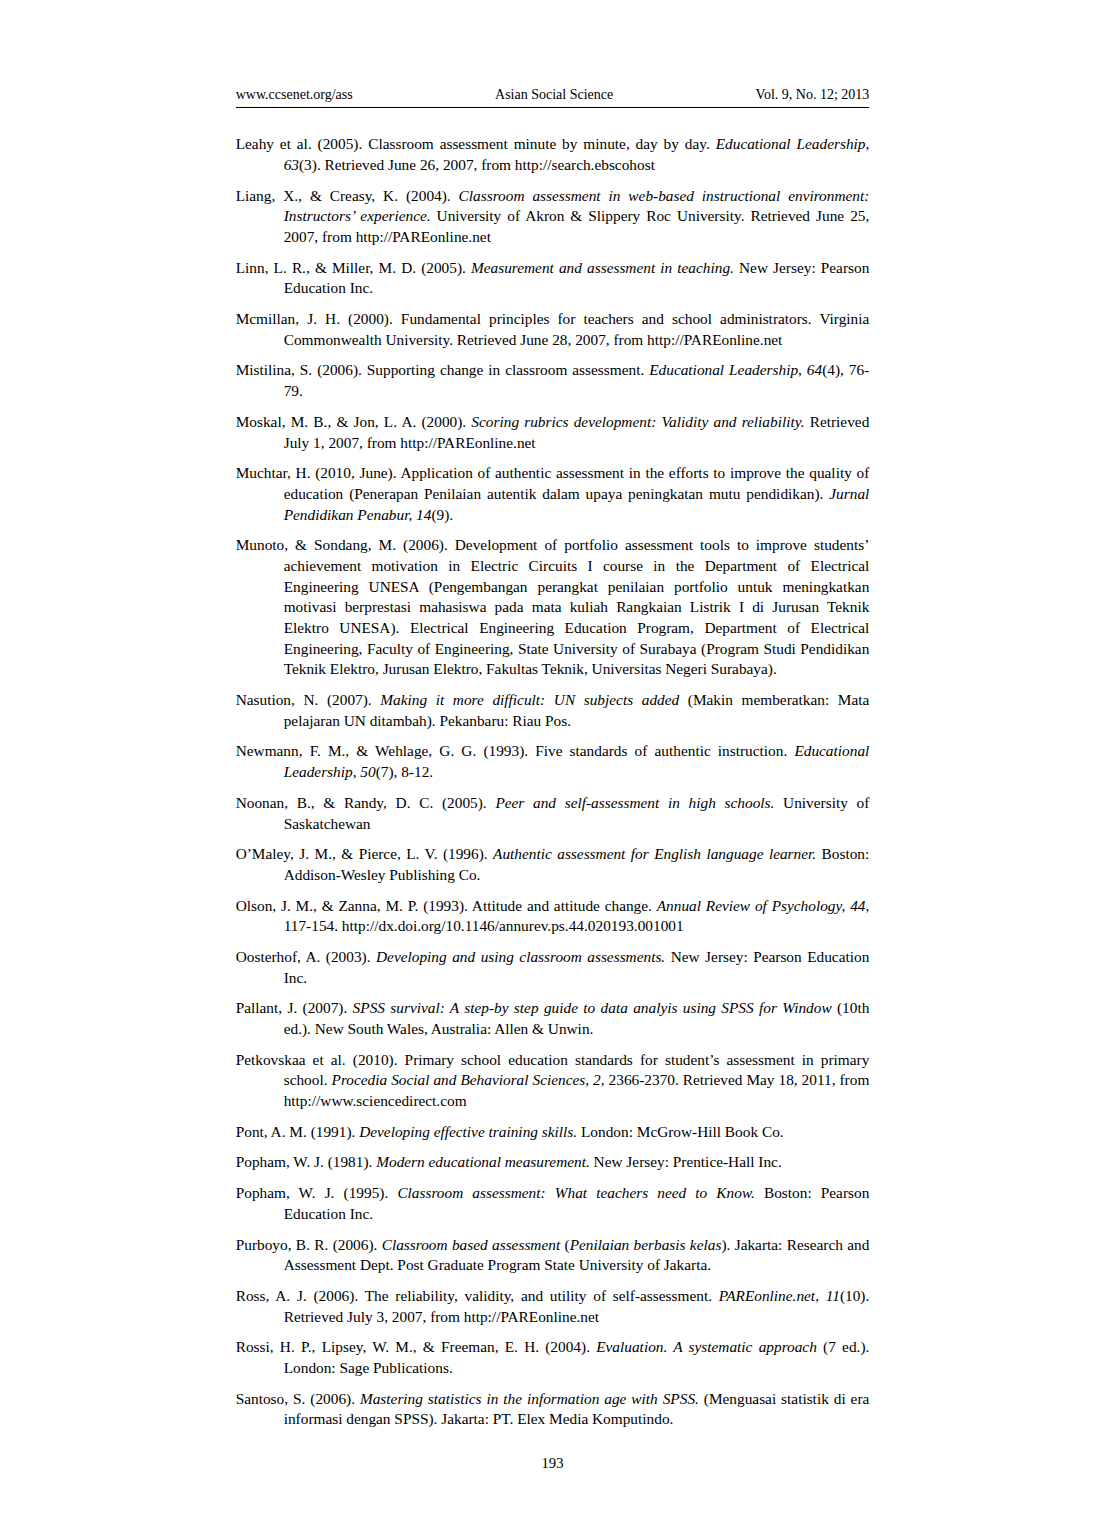www.ccsenet.org/ass Asian Social Science Vol. 9, No. 12; 2013
Leahy et al. (2005). Classroom assessment minute by minute, day by day. Educational Leadership, 63(3). Retrieved June 26, 2007, from http://search.ebscohost
Liang, X., & Creasy, K. (2004). Classroom assessment in web-based instructional environment: Instructors’ experience. University of Akron & Slippery Roc University. Retrieved June 25, 2007, from http://PAREonline.net
Linn, L. R., & Miller, M. D. (2005). Measurement and assessment in teaching. New Jersey: Pearson Education Inc.
Mcmillan, J. H. (2000). Fundamental principles for teachers and school administrators. Virginia Commonwealth University. Retrieved June 28, 2007, from http://PAREonline.net
Mistilina, S. (2006). Supporting change in classroom assessment. Educational Leadership, 64(4), 76-79.
Moskal, M. B., & Jon, L. A. (2000). Scoring rubrics development: Validity and reliability. Retrieved July 1, 2007, from http://PAREonline.net
Muchtar, H. (2010, June). Application of authentic assessment in the efforts to improve the quality of education (Penerapan Penilaian autentik dalam upaya peningkatan mutu pendidikan). Jurnal Pendidikan Penabur, 14(9).
Munoto, & Sondang, M. (2006). Development of portfolio assessment tools to improve students’ achievement motivation in Electric Circuits I course in the Department of Electrical Engineering UNESA (Pengembangan perangkat penilaian portfolio untuk meningkatkan motivasi berprestasi mahasiswa pada mata kuliah Rangkaian Listrik I di Jurusan Teknik Elektro UNESA). Electrical Engineering Education Program, Department of Electrical Engineering, Faculty of Engineering, State University of Surabaya (Program Studi Pendidikan Teknik Elektro, Jurusan Elektro, Fakultas Teknik, Universitas Negeri Surabaya).
Nasution, N. (2007). Making it more difficult: UN subjects added (Makin memberatkan: Mata pelajaran UN ditambah). Pekanbaru: Riau Pos.
Newmann, F. M., & Wehlage, G. G. (1993). Five standards of authentic instruction. Educational Leadership, 50(7), 8-12.
Noonan, B., & Randy, D. C. (2005). Peer and self-assessment in high schools. University of Saskatchewan
O’Maley, J. M., & Pierce, L. V. (1996). Authentic assessment for English language learner. Boston: Addison-Wesley Publishing Co.
Olson, J. M., & Zanna, M. P. (1993). Attitude and attitude change. Annual Review of Psychology, 44, 117-154. http://dx.doi.org/10.1146/annurev.ps.44.020193.001001
Oosterhof, A. (2003). Developing and using classroom assessments. New Jersey: Pearson Education Inc.
Pallant, J. (2007). SPSS survival: A step-by step guide to data analyis using SPSS for Window (10th ed.). New South Wales, Australia: Allen & Unwin.
Petkovskaa et al. (2010). Primary school education standards for student’s assessment in primary school. Procedia Social and Behavioral Sciences, 2, 2366-2370. Retrieved May 18, 2011, from http://www.sciencedirect.com
Pont, A. M. (1991). Developing effective training skills. London: McGrow-Hill Book Co.
Popham, W. J. (1981). Modern educational measurement. New Jersey: Prentice-Hall Inc.
Popham, W. J. (1995). Classroom assessment: What teachers need to Know. Boston: Pearson Education Inc.
Purboyo, B. R. (2006). Classroom based assessment (Penilaian berbasis kelas). Jakarta: Research and Assessment Dept. Post Graduate Program State University of Jakarta.
Ross, A. J. (2006). The reliability, validity, and utility of self-assessment. PAREonline.net, 11(10). Retrieved July 3, 2007, from http://PAREonline.net
Rossi, H. P., Lipsey, W. M., & Freeman, E. H. (2004). Evaluation. A systematic approach (7 ed.). London: Sage Publications.
Santoso, S. (2006). Mastering statistics in the information age with SPSS. (Menguasai statistik di era informasi dengan SPSS). Jakarta: PT. Elex Media Komputindo.
193